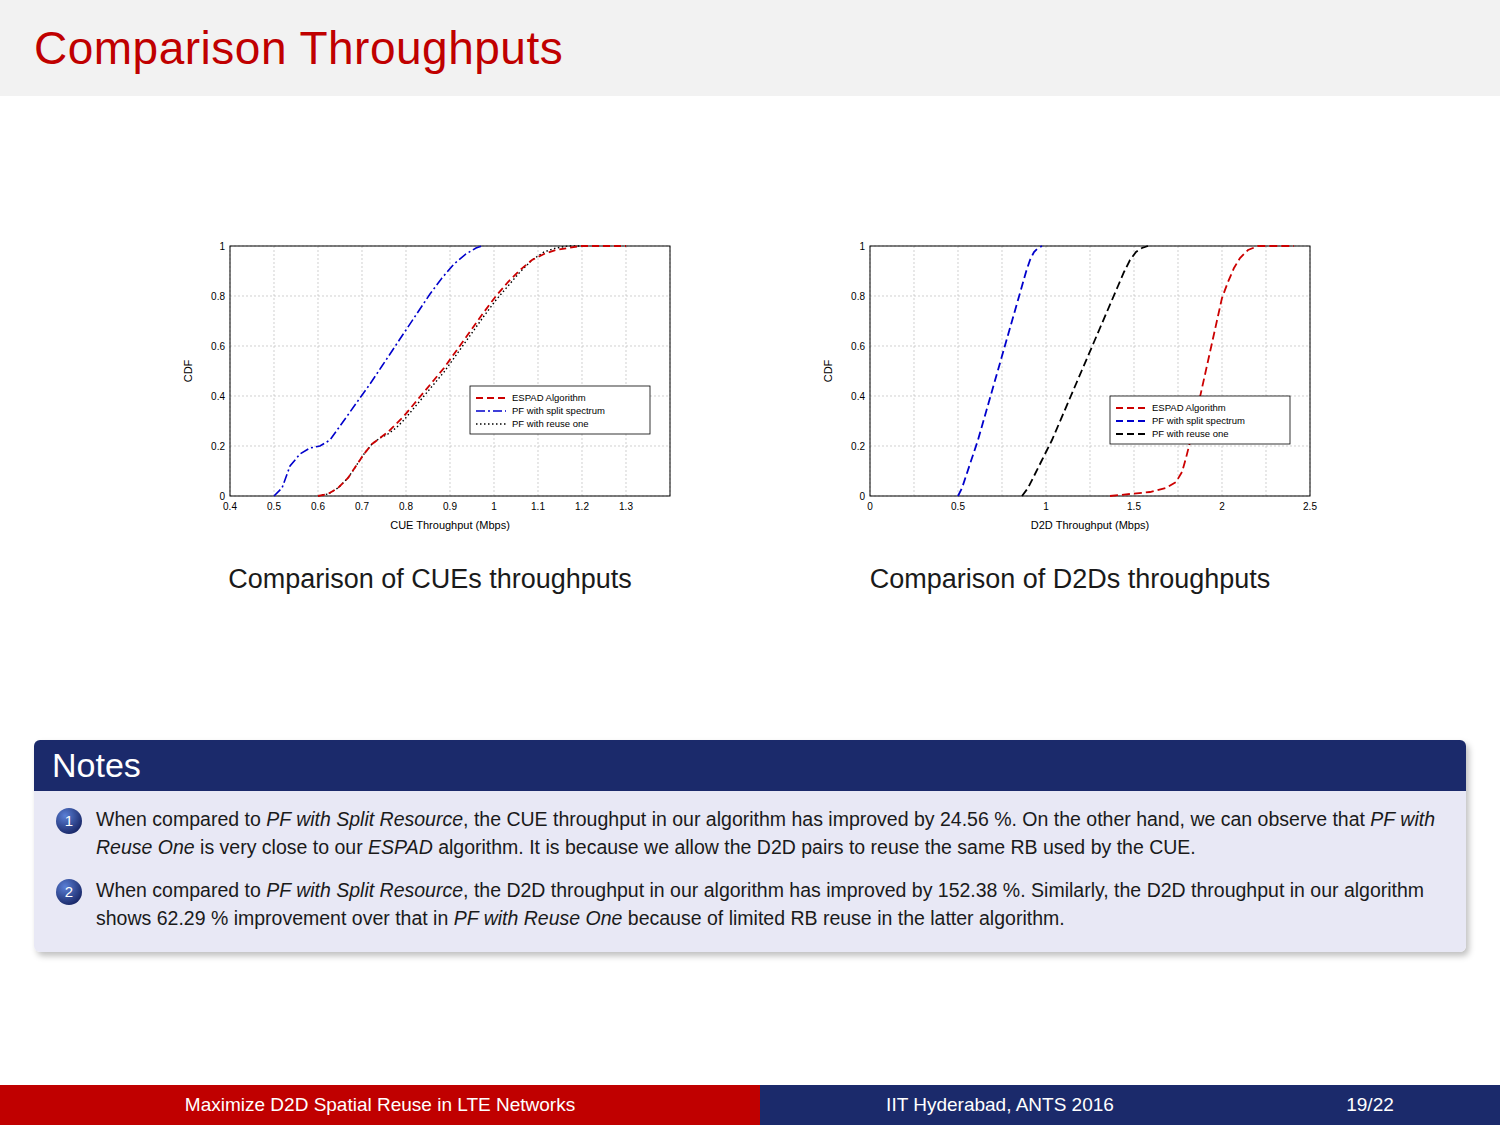Comparison Throughputs
0 0.2 0.4 0.6 0.8 1 0.4 0.5 0.6 0.7 0.8 0.9 1 1.1 1.2 1.3 CUE Throughput (Mbps) CDF ESPAD Algorithm PF with split spectrum PF with reuse one
Comparison of CUEs throughputs
0 0.2 0.4 0.6 0.8 1 0 0.5 1 1.5 2 2.5 D2D Throughput (Mbps) CDF ESPAD Algorithm PF with split spectrum PF with reuse one
Comparison of D2Ds throughputs
Notes
1
When compared to PF with Split Resource, the CUE throughput in our algorithm has improved by 24.56 %. On the other hand, we can observe that PF with Reuse One is very close to our ESPAD algorithm. It is because we allow the D2D pairs to reuse the same RB used by the CUE.
2
When compared to PF with Split Resource, the D2D throughput in our algorithm has improved by 152.38 %. Similarly, the D2D throughput in our algorithm shows 62.29 % improvement over that in PF with Reuse One because of limited RB reuse in the latter algorithm.
Maximize D2D Spatial Reuse in LTE Networks
IIT Hyderabad, ANTS 2016
19/22